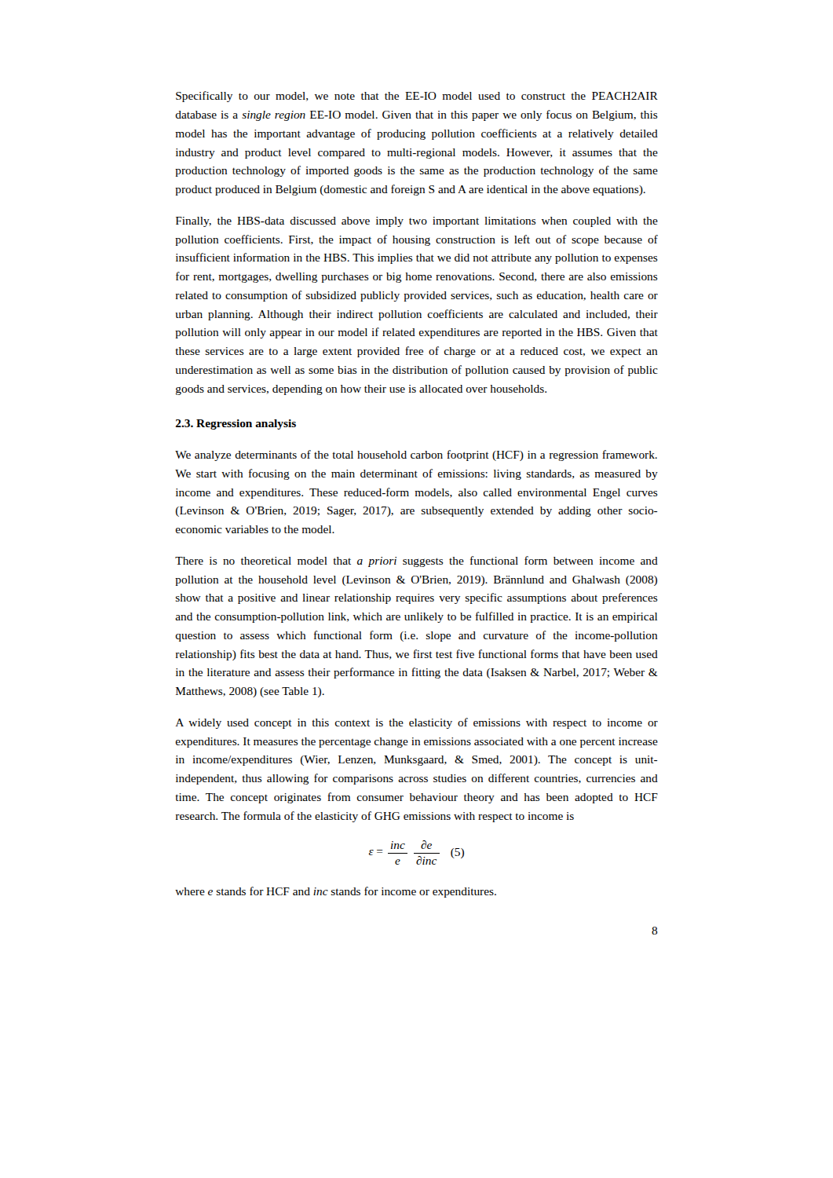Specifically to our model, we note that the EE-IO model used to construct the PEACH2AIR database is a single region EE-IO model. Given that in this paper we only focus on Belgium, this model has the important advantage of producing pollution coefficients at a relatively detailed industry and product level compared to multi-regional models. However, it assumes that the production technology of imported goods is the same as the production technology of the same product produced in Belgium (domestic and foreign S and A are identical in the above equations).
Finally, the HBS-data discussed above imply two important limitations when coupled with the pollution coefficients. First, the impact of housing construction is left out of scope because of insufficient information in the HBS. This implies that we did not attribute any pollution to expenses for rent, mortgages, dwelling purchases or big home renovations. Second, there are also emissions related to consumption of subsidized publicly provided services, such as education, health care or urban planning. Although their indirect pollution coefficients are calculated and included, their pollution will only appear in our model if related expenditures are reported in the HBS. Given that these services are to a large extent provided free of charge or at a reduced cost, we expect an underestimation as well as some bias in the distribution of pollution caused by provision of public goods and services, depending on how their use is allocated over households.
2.3. Regression analysis
We analyze determinants of the total household carbon footprint (HCF) in a regression framework. We start with focusing on the main determinant of emissions: living standards, as measured by income and expenditures. These reduced-form models, also called environmental Engel curves (Levinson & O'Brien, 2019; Sager, 2017), are subsequently extended by adding other socio-economic variables to the model.
There is no theoretical model that a priori suggests the functional form between income and pollution at the household level (Levinson & O'Brien, 2019). Brännlund and Ghalwash (2008) show that a positive and linear relationship requires very specific assumptions about preferences and the consumption-pollution link, which are unlikely to be fulfilled in practice. It is an empirical question to assess which functional form (i.e. slope and curvature of the income-pollution relationship) fits best the data at hand. Thus, we first test five functional forms that have been used in the literature and assess their performance in fitting the data (Isaksen & Narbel, 2017; Weber & Matthews, 2008) (see Table 1).
A widely used concept in this context is the elasticity of emissions with respect to income or expenditures. It measures the percentage change in emissions associated with a one percent increase in income/expenditures (Wier, Lenzen, Munksgaard, & Smed, 2001). The concept is unit-independent, thus allowing for comparisons across studies on different countries, currencies and time. The concept originates from consumer behaviour theory and has been adopted to HCF research. The formula of the elasticity of GHG emissions with respect to income is
ε = inc e ∂e ∂inc (5)
where e stands for HCF and inc stands for income or expenditures.
8